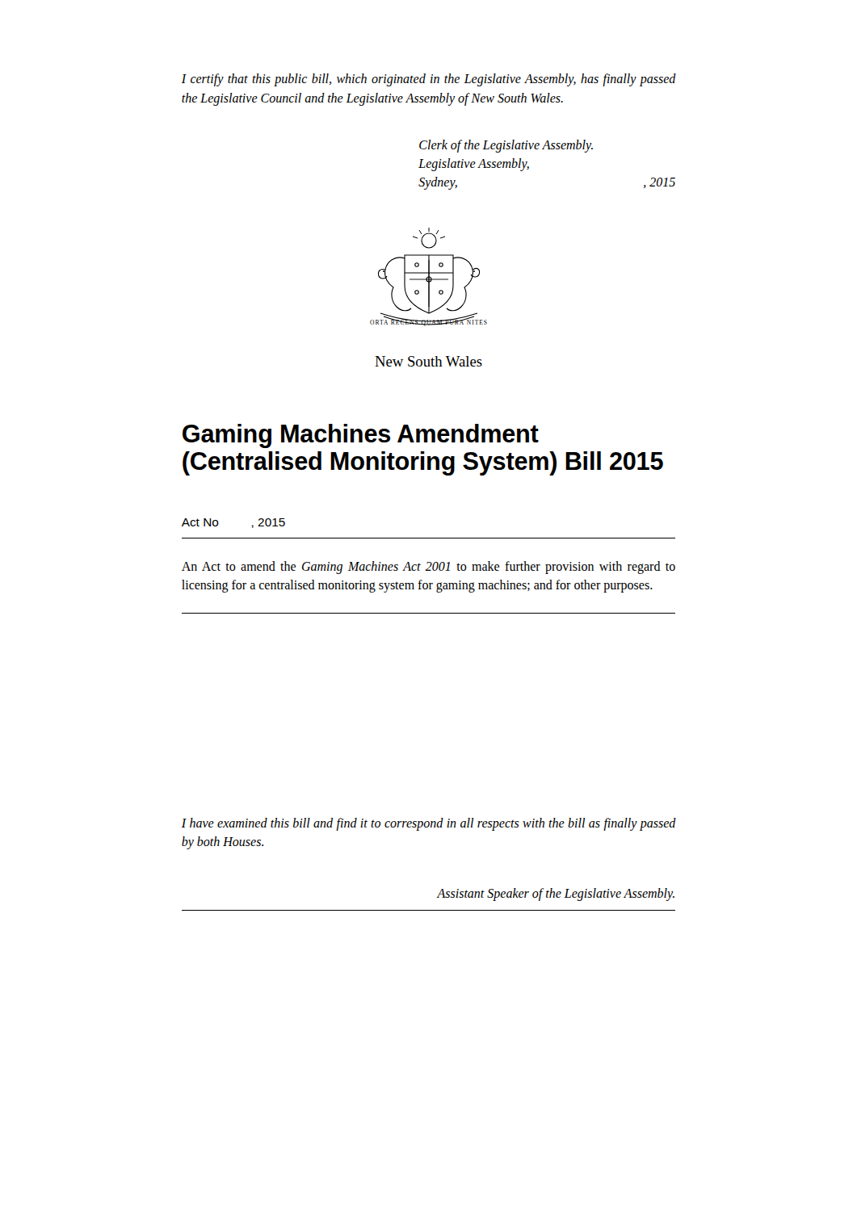I certify that this public bill, which originated in the Legislative Assembly, has finally passed the Legislative Council and the Legislative Assembly of New South Wales.
Clerk of the Legislative Assembly.
Legislative Assembly,
Sydney,, 2015
ORTA RECENS QUAM PURA NITES
New South Wales
Gaming Machines Amendment (Centralised Monitoring System) Bill 2015
Act No , 2015
An Act to amend the Gaming Machines Act 2001 to make further provision with regard to licensing for a centralised monitoring system for gaming machines; and for other purposes.
I have examined this bill and find it to correspond in all respects with the bill as finally passed by both Houses.
Assistant Speaker of the Legislative Assembly.